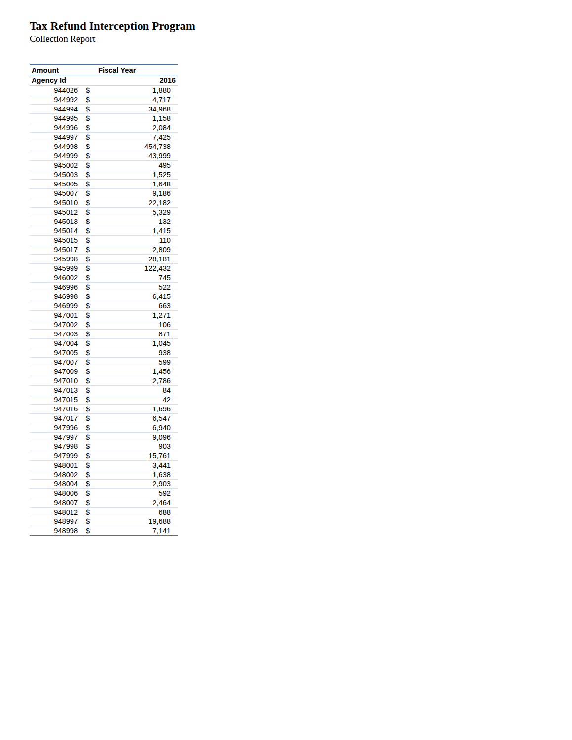Tax Refund Interception Program
Collection Report
| Amount | Fiscal Year |
| --- | --- |
| Agency Id | 2016 |
| 944026 | $ | 1,880 |
| 944992 | $ | 4,717 |
| 944994 | $ | 34,968 |
| 944995 | $ | 1,158 |
| 944996 | $ | 2,084 |
| 944997 | $ | 7,425 |
| 944998 | $ | 454,738 |
| 944999 | $ | 43,999 |
| 945002 | $ | 495 |
| 945003 | $ | 1,525 |
| 945005 | $ | 1,648 |
| 945007 | $ | 9,186 |
| 945010 | $ | 22,182 |
| 945012 | $ | 5,329 |
| 945013 | $ | 132 |
| 945014 | $ | 1,415 |
| 945015 | $ | 110 |
| 945017 | $ | 2,809 |
| 945998 | $ | 28,181 |
| 945999 | $ | 122,432 |
| 946002 | $ | 745 |
| 946996 | $ | 522 |
| 946998 | $ | 6,415 |
| 946999 | $ | 663 |
| 947001 | $ | 1,271 |
| 947002 | $ | 106 |
| 947003 | $ | 871 |
| 947004 | $ | 1,045 |
| 947005 | $ | 938 |
| 947007 | $ | 599 |
| 947009 | $ | 1,456 |
| 947010 | $ | 2,786 |
| 947013 | $ | 84 |
| 947015 | $ | 42 |
| 947016 | $ | 1,696 |
| 947017 | $ | 6,547 |
| 947996 | $ | 6,940 |
| 947997 | $ | 9,096 |
| 947998 | $ | 903 |
| 947999 | $ | 15,761 |
| 948001 | $ | 3,441 |
| 948002 | $ | 1,638 |
| 948004 | $ | 2,903 |
| 948006 | $ | 592 |
| 948007 | $ | 2,464 |
| 948012 | $ | 688 |
| 948997 | $ | 19,688 |
| 948998 | $ | 7,141 |